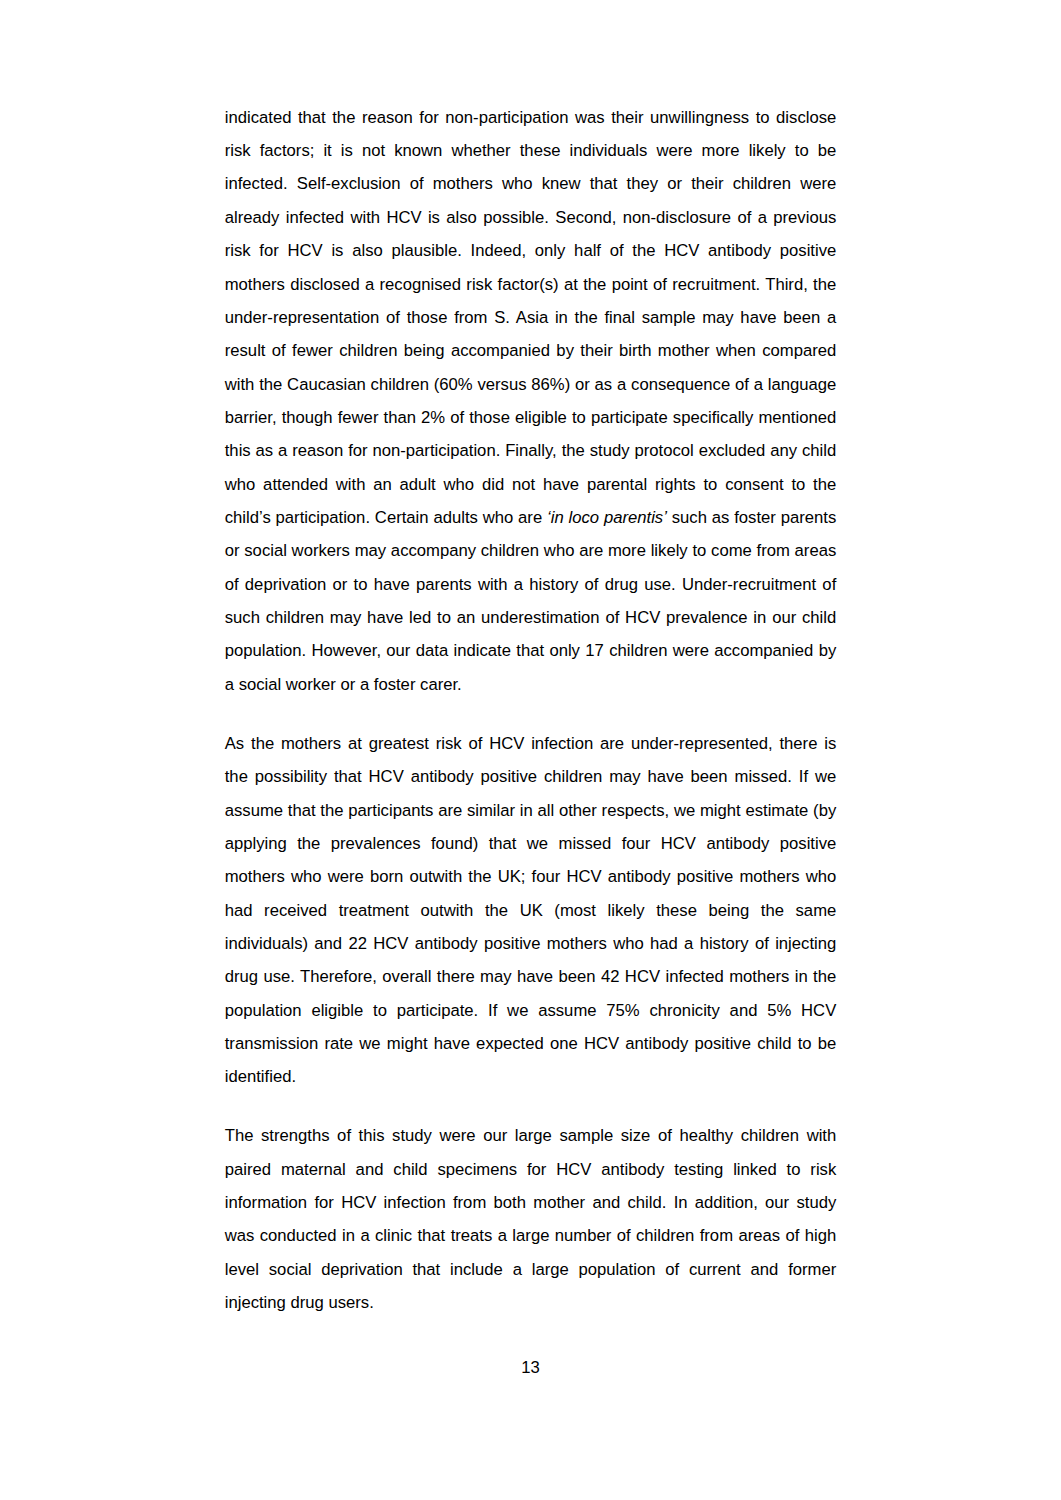indicated that the reason for non-participation was their unwillingness to disclose risk factors; it is not known whether these individuals were more likely to be infected. Self-exclusion of mothers who knew that they or their children were already infected with HCV is also possible. Second, non-disclosure of a previous risk for HCV is also plausible. Indeed, only half of the HCV antibody positive mothers disclosed a recognised risk factor(s) at the point of recruitment. Third, the under-representation of those from S. Asia in the final sample may have been a result of fewer children being accompanied by their birth mother when compared with the Caucasian children (60% versus 86%) or as a consequence of a language barrier, though fewer than 2% of those eligible to participate specifically mentioned this as a reason for non-participation. Finally, the study protocol excluded any child who attended with an adult who did not have parental rights to consent to the child’s participation. Certain adults who are ‘in loco parentis’ such as foster parents or social workers may accompany children who are more likely to come from areas of deprivation or to have parents with a history of drug use. Under-recruitment of such children may have led to an underestimation of HCV prevalence in our child population. However, our data indicate that only 17 children were accompanied by a social worker or a foster carer.
As the mothers at greatest risk of HCV infection are under-represented, there is the possibility that HCV antibody positive children may have been missed. If we assume that the participants are similar in all other respects, we might estimate (by applying the prevalences found) that we missed four HCV antibody positive mothers who were born outwith the UK; four HCV antibody positive mothers who had received treatment outwith the UK (most likely these being the same individuals) and 22 HCV antibody positive mothers who had a history of injecting drug use. Therefore, overall there may have been 42 HCV infected mothers in the population eligible to participate. If we assume 75% chronicity and 5% HCV transmission rate we might have expected one HCV antibody positive child to be identified.
The strengths of this study were our large sample size of healthy children with paired maternal and child specimens for HCV antibody testing linked to risk information for HCV infection from both mother and child. In addition, our study was conducted in a clinic that treats a large number of children from areas of high level social deprivation that include a large population of current and former injecting drug users.
13